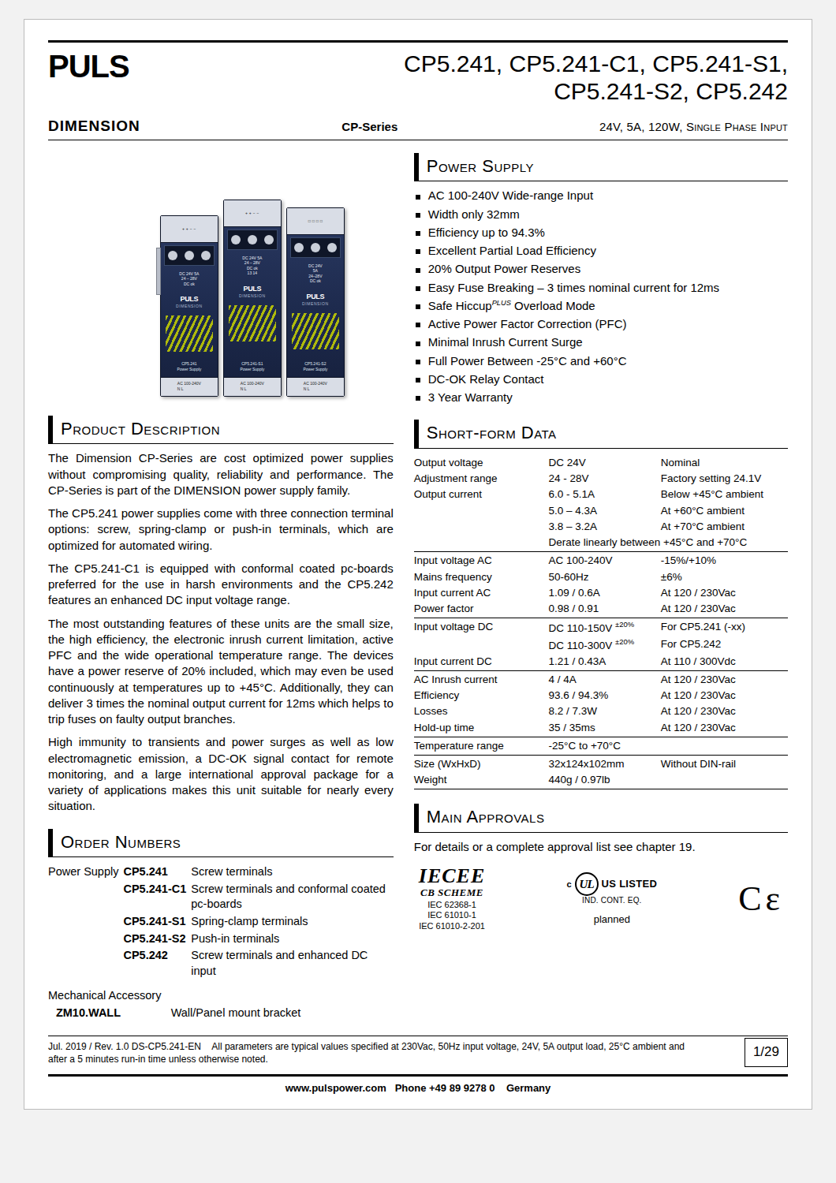PULS 
CP5.241, CP5.241-C1, CP5.241-S1,
CP5.241-S2, CP5.242
DIMENSION
CP-Series
24V, 5A, 120W, Single Phase Input
+ + − −
DC 24V 5A
24 – 28V
DC ok
PULS
DIMENSION
CP5.241
Power Supply
AC 100-240V
N L
+ + − −
DC 24V 5A
24 – 28V
DC ok
13 14
PULS
DIMENSION
CP5.241-S1
Power Supply
AC 100-240V
N L
□ □ □ □
DC 24V
5A
24–28V
DC ok
PULS
DIMENSION
CP5.241-S2
Power Supply
AC 100-240V
N L
Product Description
The Dimension CP-Series are cost optimized power supplies without compromising quality, reliability and performance. The CP-Series is part of the DIMENSION power supply family.
The CP5.241 power supplies come with three connection terminal options: screw, spring-clamp or push-in terminals, which are optimized for automated wiring.
The CP5.241-C1 is equipped with conformal coated pc-boards preferred for the use in harsh environments and the CP5.242 features an enhanced DC input voltage range.
The most outstanding features of these units are the small size, the high efficiency, the electronic inrush current limitation, active PFC and the wide operational temperature range. The devices have a power reserve of 20% included, which may even be used continuously at temperatures up to +45°C. Additionally, they can deliver 3 times the nominal output current for 12ms which helps to trip fuses on faulty output branches.
High immunity to transients and power surges as well as low electromagnetic emission, a DC-OK signal contact for remote monitoring, and a large international approval package for a variety of applications makes this unit suitable for nearly every situation.
Order Numbers
| Power Supply | CP5.241 | Screw terminals |
| | CP5.241-C1 | Screw terminals and conformal coated pc-boards |
| | CP5.241-S1 | Spring-clamp terminals |
| | CP5.241-S2 | Push-in terminals |
| | CP5.242 | Screw terminals and enhanced DC input |
| Mechanical Accessory |
| | ZM10.WALL | Wall/Panel mount bracket |
Power Supply
AC 100-240V Wide-range Input
Width only 32mm
Efficiency up to 94.3%
Excellent Partial Load Efficiency
20% Output Power Reserves
Easy Fuse Breaking – 3 times nominal current for 12ms
Safe HiccupPLUS Overload Mode
Active Power Factor Correction (PFC)
Minimal Inrush Current Surge
Full Power Between -25°C and +60°C
DC-OK Relay Contact
3 Year Warranty
Short-form Data
| Output voltage | DC 24V | Nominal |
| Adjustment range | 24 - 28V | Factory setting 24.1V |
| Output current | 6.0 - 5.1A | Below +45°C ambient |
| | 5.0 – 4.3A | At +60°C ambient |
| | 3.8 – 3.2A | At +70°C ambient |
| | Derate linearly between +45°C and +70°C |
| Input voltage AC | AC 100-240V | -15%/+10% |
| Mains frequency | 50-60Hz | ±6% |
| Input current AC | 1.09 / 0.6A | At 120 / 230Vac |
| Power factor | 0.98 / 0.91 | At 120 / 230Vac |
| Input voltage DC | DC 110-150V ±20% | For CP5.241 (-xx) |
| | DC 110-300V ±20% | For CP5.242 |
| Input current DC | 1.21 / 0.43A | At 110 / 300Vdc |
| AC Inrush current | 4 / 4A | At 120 / 230Vac |
| Efficiency | 93.6 / 94.3% | At 120 / 230Vac |
| Losses | 8.2 / 7.3W | At 120 / 230Vac |
| Hold-up time | 35 / 35ms | At 120 / 230Vac |
| Temperature range | -25°C to +70°C |
| Size (WxHxD) | 32x124x102mm | Without DIN-rail |
| Weight | 440g / 0.97lb |
Main Approvals
For details or a complete approval list see chapter 19.
IECEE
CB SCHEME
IEC 62368-1
IEC 61010-1
IEC 61010-2-201
c UL US LISTED
IND. CONT. EQ.
planned
C ε
Jul. 2019 / Rev. 1.0 DS-CP5.241-EN All parameters are typical values specified at 230Vac, 50Hz input voltage, 24V, 5A output load, 25°C ambient and after a 5 minutes run-in time unless otherwise noted.
1/29
www.pulspower.com Phone +49 89 9278 0 Germany